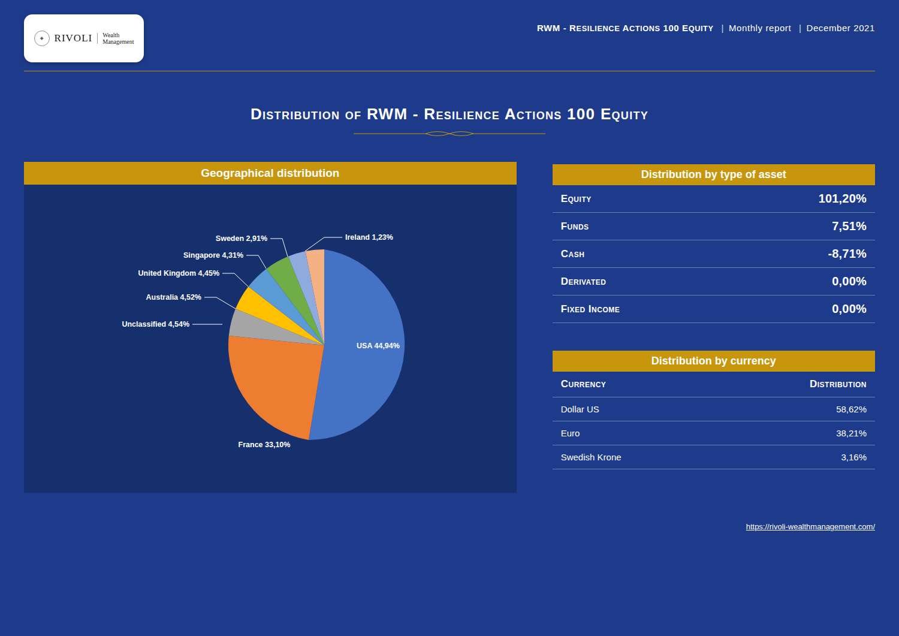✦
RIVOLI Wealth
Management
RWM - RESILIENCE ACTIONS 100 EQUITY |Monthly report |December 2021
Distribution of RWM - Resilience Actions 100 Equity
Geographical distribution
USA 44,94% France 33,10% Unclassified 4,54% Australia 4,52% United Kingdom 4,45% Singapore 4,31% Sweden 2,91% Ireland 1,23%
Distribution by type of asset
| Equity | 101,20% |
| Funds | 7,51% |
| Cash | -8,71% |
| Derivated | 0,00% |
| Fixed Income | 0,00% |
Distribution by currency
| Currency | Distribution |
| --- | --- |
| Dollar US | 58,62% |
| Euro | 38,21% |
| Swedish Krone | 3,16% |
https://rivoli-wealthmanagement.com/